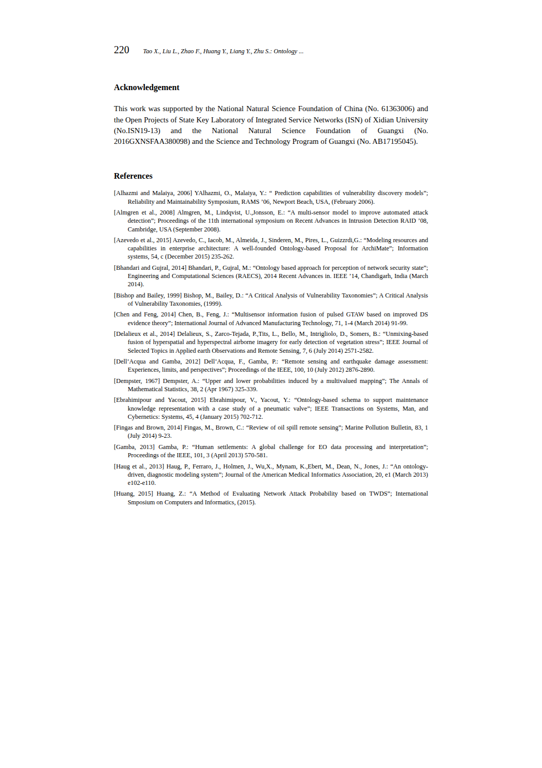220 Tao X., Liu L., Zhao F., Huang Y., Liang Y., Zhu S.: Ontology ...
Acknowledgement
This work was supported by the National Natural Science Foundation of China (No. 61363006) and the Open Projects of State Key Laboratory of Integrated Service Networks (ISN) of Xidian University (No.ISN19-13) and the National Natural Science Foundation of Guangxi (No. 2016GXNSFAA380098) and the Science and Technology Program of Guangxi (No. AB17195045).
References
[Alhazmi and Malaiya, 2006] YAlhazmi, O., Malaiya, Y.: “ Prediction capabilities of vulnerability discovery models”; Reliability and Maintainability Symposium, RAMS ’06, Newport Beach, USA, (February 2006).
[Almgren et al., 2008] Almgren, M., Lindqvist, U.,Jonsson, E.: “A multi-sensor model to improve automated attack detection”; Proceedings of the 11th international symposium on Recent Advances in Intrusion Detection RAID ’08, Cambridge, USA (September 2008).
[Azevedo et al., 2015] Azevedo, C., Iacob, M., Almeida, J., Sinderen, M., Pires, L., Guizzrdi,G.: “Modeling resources and capabilities in enterprise architecture: A well-founded Ontology-based Proposal for ArchiMate”; Information systems, 54, c (December 2015) 235-262.
[Bhandari and Gujral, 2014] Bhandari, P., Gujral, M.: “Ontology based approach for perception of network security state”; Engineering and Computational Sciences (RAECS), 2014 Recent Advances in. IEEE ’14, Chandigarh, India (March 2014).
[Bishop and Bailey, 1999] Bishop, M., Bailey, D.: “A Critical Analysis of Vulnerability Taxonomies”; A Critical Analysis of Vulnerability Taxonomies, (1999).
[Chen and Feng, 2014] Chen, B., Feng, J.: “Multisensor information fusion of pulsed GTAW based on improved DS evidence theory”; International Journal of Advanced Manufacturing Technology, 71, 1-4 (March 2014) 91-99.
[Delalieux et al., 2014] Delalieux, S., Zarco-Tejada, P.,Tits, L., Bello, M., Intrigliolo, D., Somers, B.: “Unmixing-based fusion of hyperspatial and hyperspectral airborne imagery for early detection of vegetation stress”; IEEE Journal of Selected Topics in Applied earth Observations and Remote Sensing, 7, 6 (July 2014) 2571-2582.
[Dell’Acqua and Gamba, 2012] Dell’Acqua, F., Gamba, P.: “Remote sensing and earthquake damage assessment: Experiences, limits, and perspectives”; Proceedings of the IEEE, 100, 10 (July 2012) 2876-2890.
[Dempster, 1967] Dempster, A.: “Upper and lower probabilities induced by a multivalued mapping”; The Annals of Mathematical Statistics, 38, 2 (Apr 1967) 325-339.
[Ebrahimipour and Yacout, 2015] Ebrahimipour, V., Yacout, Y.: “Ontology-based schema to support maintenance knowledge representation with a case study of a pneumatic valve”; IEEE Transactions on Systems, Man, and Cybernetics: Systems, 45, 4 (January 2015) 702-712.
[Fingas and Brown, 2014] Fingas, M., Brown, C.: “Review of oil spill remote sensing”; Marine Pollution Bulletin, 83, 1 (July 2014) 9-23.
[Gamba, 2013] Gamba, P.: “Human settlements: A global challenge for EO data processing and interpretation”; Proceedings of the IEEE, 101, 3 (April 2013) 570-581.
[Haug et al., 2013] Haug, P., Ferraro, J., Holmen, J., Wu,X., Mynam, K.,Ebert, M., Dean, N., Jones, J.: “An ontology-driven, diagnostic modeling system”; Journal of the American Medical Informatics Association, 20, e1 (March 2013) e102-e110.
[Huang, 2015] Huang, Z.: “A Method of Evaluating Network Attack Probability based on TWDS”; International Smposium on Computers and Informatics, (2015).